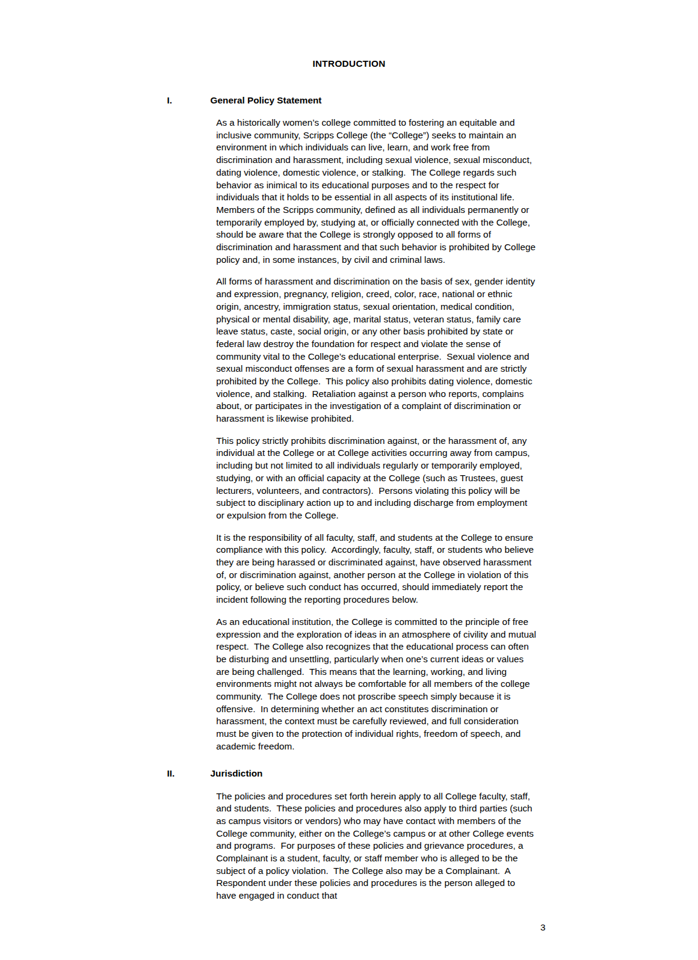INTRODUCTION
I. General Policy Statement
As a historically women’s college committed to fostering an equitable and inclusive community, Scripps College (the “College”) seeks to maintain an environment in which individuals can live, learn, and work free from discrimination and harassment, including sexual violence, sexual misconduct, dating violence, domestic violence, or stalking. The College regards such behavior as inimical to its educational purposes and to the respect for individuals that it holds to be essential in all aspects of its institutional life. Members of the Scripps community, defined as all individuals permanently or temporarily employed by, studying at, or officially connected with the College, should be aware that the College is strongly opposed to all forms of discrimination and harassment and that such behavior is prohibited by College policy and, in some instances, by civil and criminal laws.
All forms of harassment and discrimination on the basis of sex, gender identity and expression, pregnancy, religion, creed, color, race, national or ethnic origin, ancestry, immigration status, sexual orientation, medical condition, physical or mental disability, age, marital status, veteran status, family care leave status, caste, social origin, or any other basis prohibited by state or federal law destroy the foundation for respect and violate the sense of community vital to the College’s educational enterprise. Sexual violence and sexual misconduct offenses are a form of sexual harassment and are strictly prohibited by the College. This policy also prohibits dating violence, domestic violence, and stalking. Retaliation against a person who reports, complains about, or participates in the investigation of a complaint of discrimination or harassment is likewise prohibited.
This policy strictly prohibits discrimination against, or the harassment of, any individual at the College or at College activities occurring away from campus, including but not limited to all individuals regularly or temporarily employed, studying, or with an official capacity at the College (such as Trustees, guest lecturers, volunteers, and contractors). Persons violating this policy will be subject to disciplinary action up to and including discharge from employment or expulsion from the College.
It is the responsibility of all faculty, staff, and students at the College to ensure compliance with this policy. Accordingly, faculty, staff, or students who believe they are being harassed or discriminated against, have observed harassment of, or discrimination against, another person at the College in violation of this policy, or believe such conduct has occurred, should immediately report the incident following the reporting procedures below.
As an educational institution, the College is committed to the principle of free expression and the exploration of ideas in an atmosphere of civility and mutual respect. The College also recognizes that the educational process can often be disturbing and unsettling, particularly when one’s current ideas or values are being challenged. This means that the learning, working, and living environments might not always be comfortable for all members of the college community. The College does not proscribe speech simply because it is offensive. In determining whether an act constitutes discrimination or harassment, the context must be carefully reviewed, and full consideration must be given to the protection of individual rights, freedom of speech, and academic freedom.
II. Jurisdiction
The policies and procedures set forth herein apply to all College faculty, staff, and students. These policies and procedures also apply to third parties (such as campus visitors or vendors) who may have contact with members of the College community, either on the College’s campus or at other College events and programs. For purposes of these policies and grievance procedures, a Complainant is a student, faculty, or staff member who is alleged to be the subject of a policy violation. The College also may be a Complainant. A Respondent under these policies and procedures is the person alleged to have engaged in conduct that
3